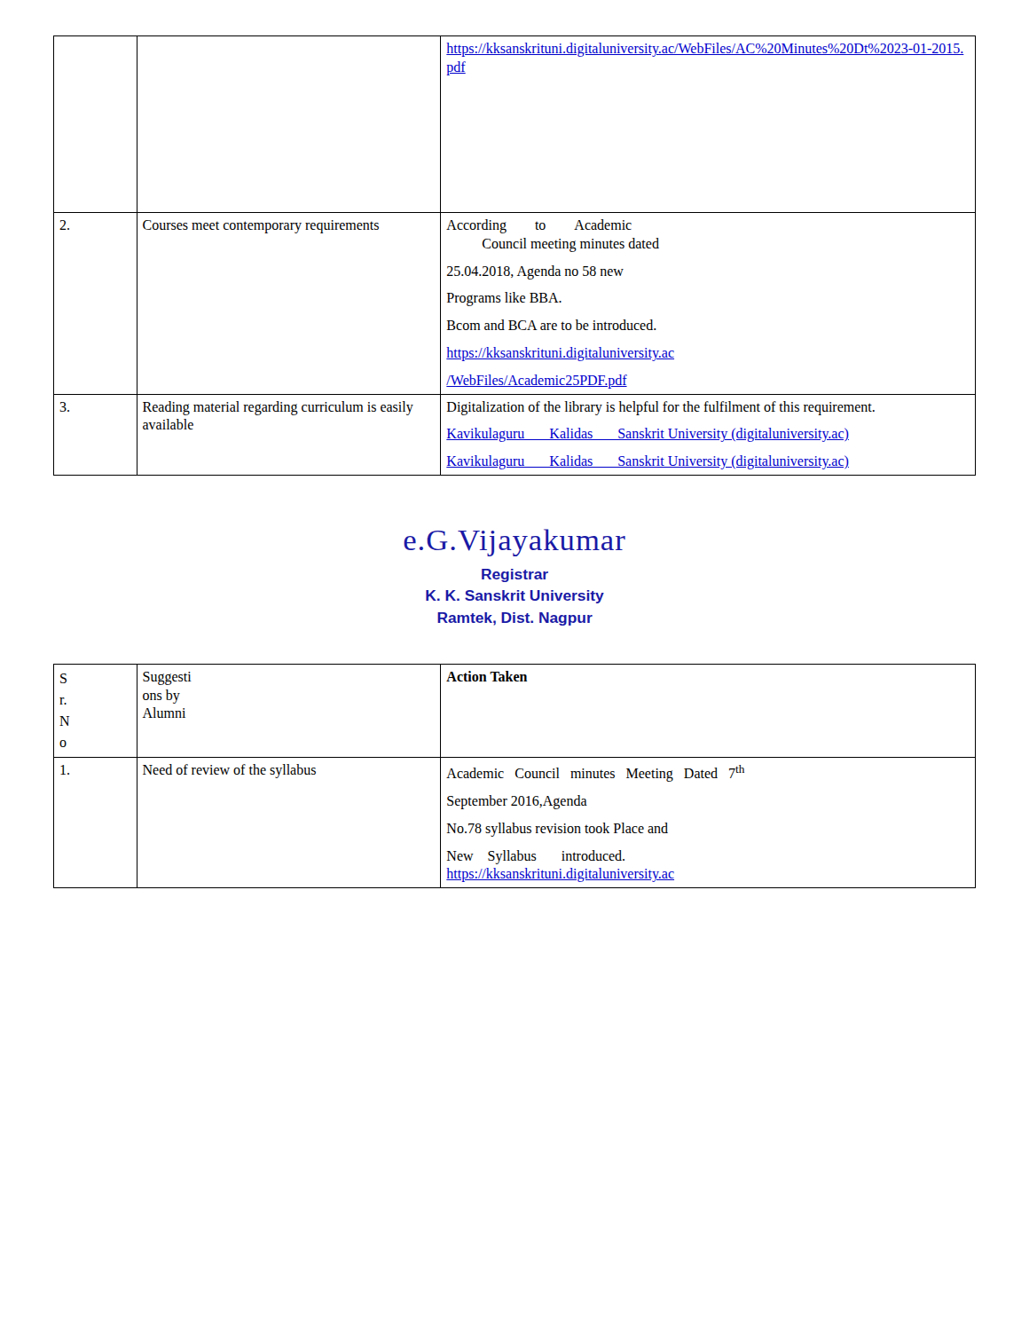| | | https://kksanskrituni.digitaluniversity.ac/WebFiles/AC%20Minutes%20Dt%2023-01-2015.pdf |
| 2. | Courses meet contemporary requirements | According to Academic Council meeting minutes dated 25.04.2018, Agenda no 58 new Programs like BBA. Bcom and BCA are to be introduced. https://kksanskrituni.digitaluniversity.ac /WebFiles/Academic25PDF.pdf |
| 3. | Reading material regarding curriculum is easily available | Digitalization of the library is helpful for the fulfilment of this requirement. Kavikulaguru Kalidas Sanskrit University (digitaluniversity.ac) Kavikulaguru Kalidas Sanskrit University (digitaluniversity.ac) |
e.G.Vijayakumar
Registrar
K. K. Sanskrit University
Ramtek, Dist. Nagpur
| S r. N o | Suggesti ons by Alumni | Action Taken |
| 1. | Need of review of the syllabus | Academic Council minutes Meeting Dated 7 th September 2016,Agenda No.78 syllabus revision took Place and New Syllabus introduced. https://kksanskrituni.digitaluniversity.ac |